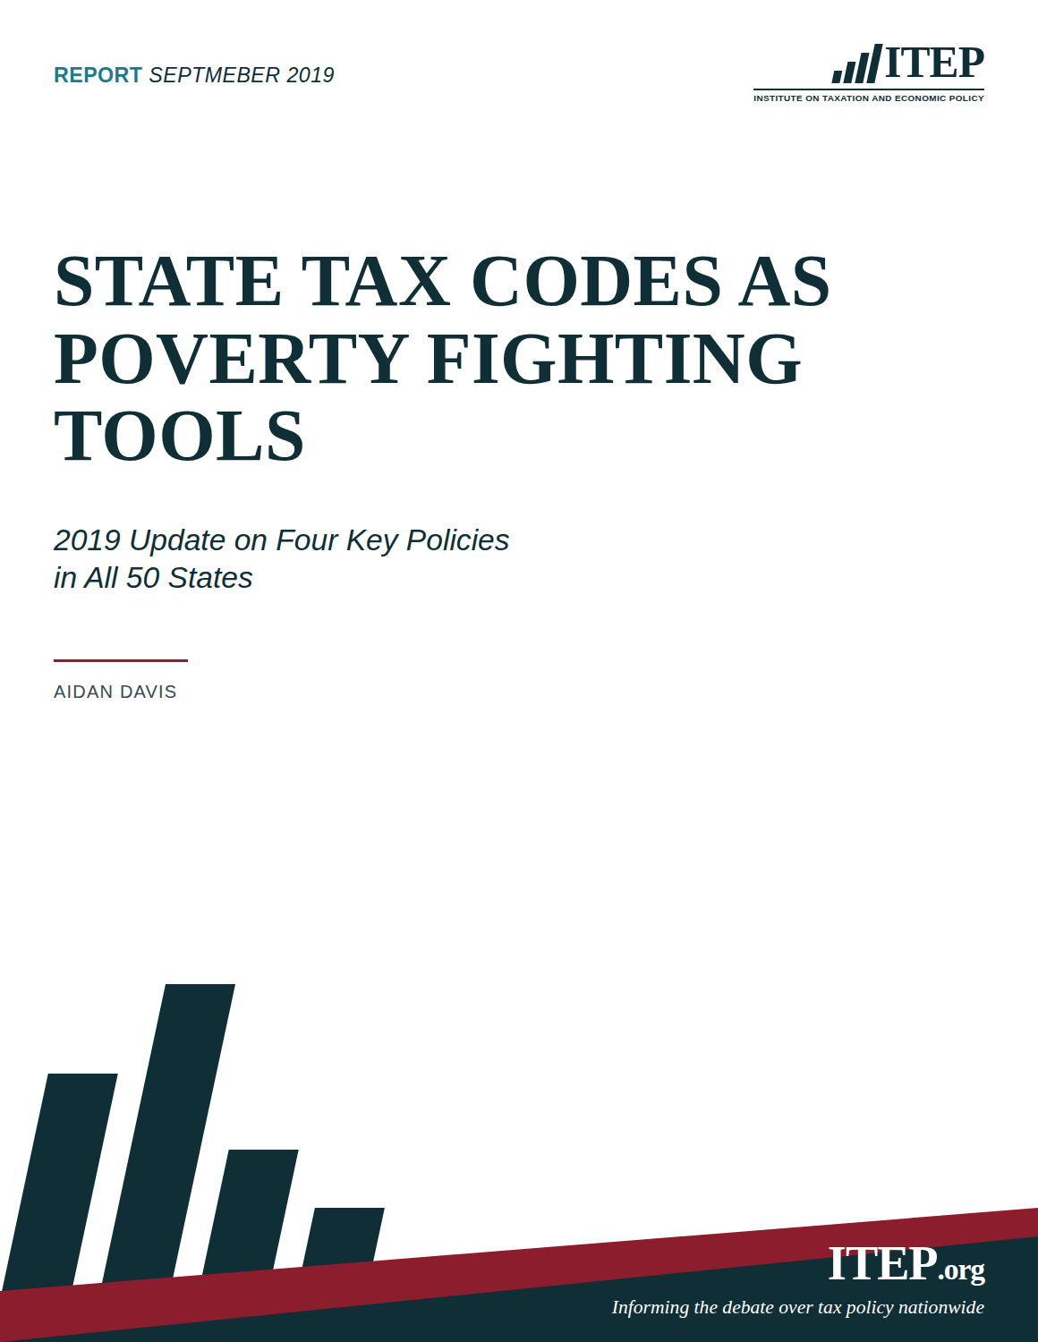REPORT SEPTMEBER 2019
ITEP
INSTITUTE ON TAXATION AND ECONOMIC POLICY
State Tax Codes as Poverty Fighting Tools
2019 Update on Four Key Policies
in All 50 States
AIDAN DAVIS
ITEP.org
Informing the debate over tax policy nationwide